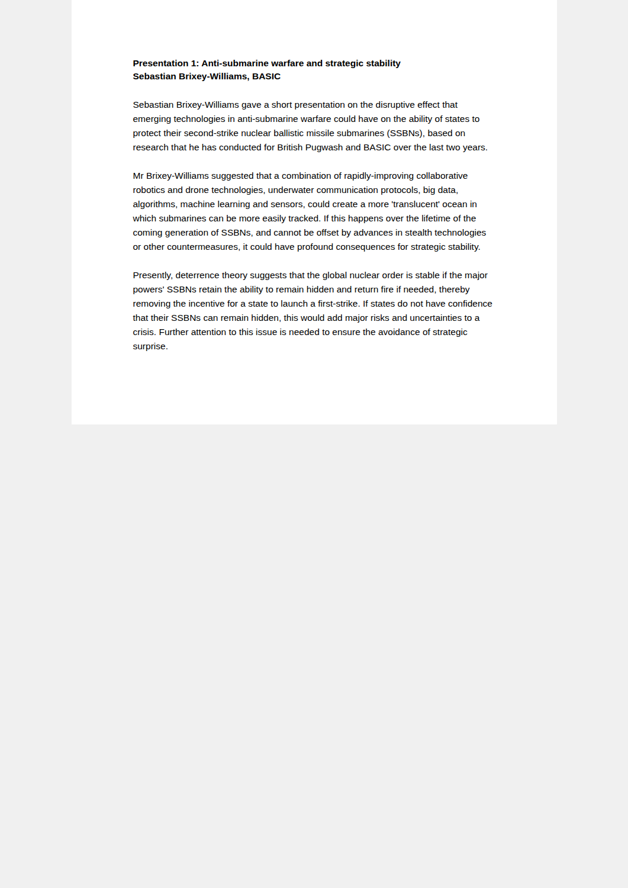Presentation 1: Anti-submarine warfare and strategic stability
Sebastian Brixey-Williams, BASIC
Sebastian Brixey-Williams gave a short presentation on the disruptive effect that emerging technologies in anti-submarine warfare could have on the ability of states to protect their second-strike nuclear ballistic missile submarines (SSBNs), based on research that he has conducted for British Pugwash and BASIC over the last two years.
Mr Brixey-Williams suggested that a combination of rapidly-improving collaborative robotics and drone technologies, underwater communication protocols, big data, algorithms, machine learning and sensors, could create a more 'translucent' ocean in which submarines can be more easily tracked. If this happens over the lifetime of the coming generation of SSBNs, and cannot be offset by advances in stealth technologies or other countermeasures, it could have profound consequences for strategic stability.
Presently, deterrence theory suggests that the global nuclear order is stable if the major powers' SSBNs retain the ability to remain hidden and return fire if needed, thereby removing the incentive for a state to launch a first-strike. If states do not have confidence that their SSBNs can remain hidden, this would add major risks and uncertainties to a crisis. Further attention to this issue is needed to ensure the avoidance of strategic surprise.